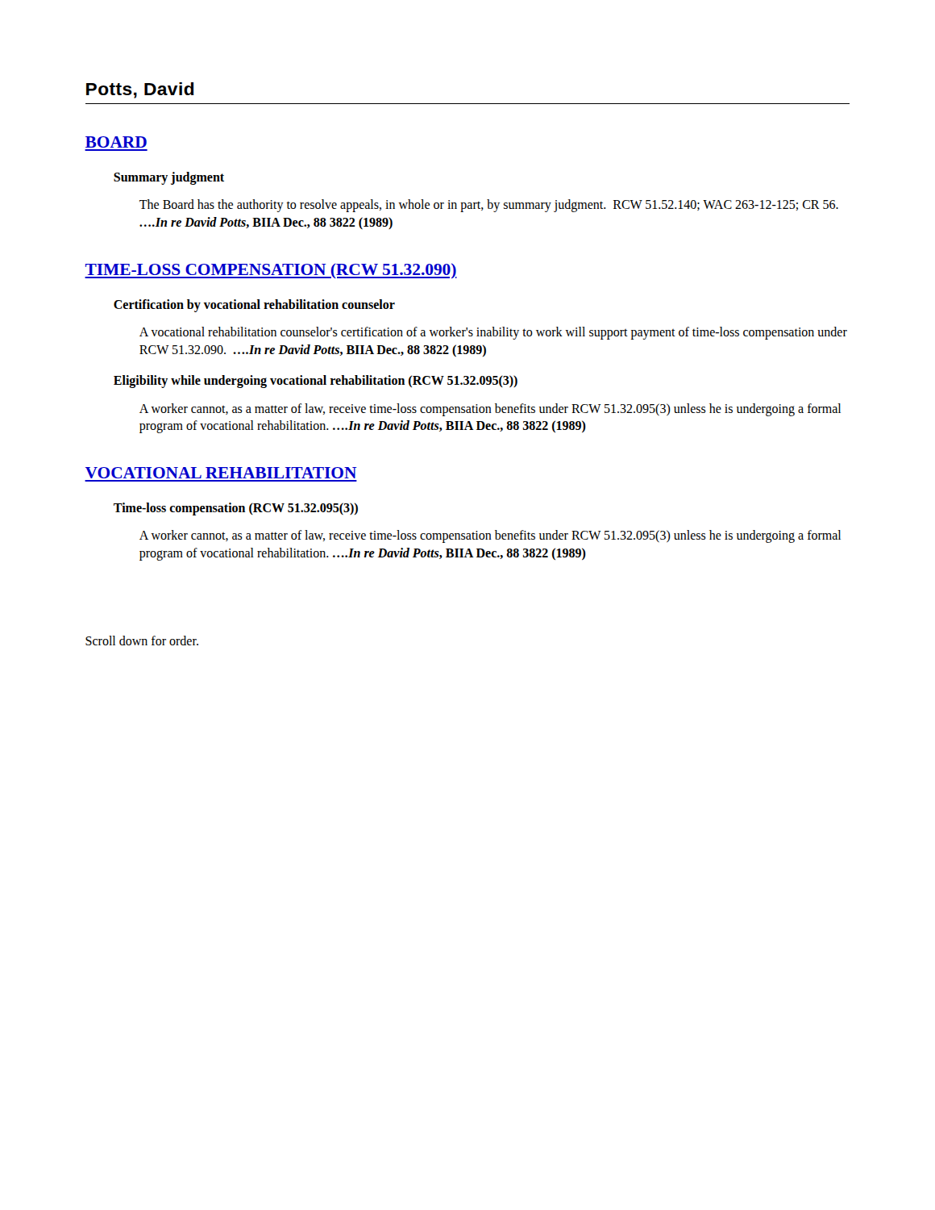Potts, David
BOARD
Summary judgment
The Board has the authority to resolve appeals, in whole or in part, by summary judgment. RCW 51.52.140; WAC 263-12-125; CR 56. ….In re David Potts, BIIA Dec., 88 3822 (1989)
TIME-LOSS COMPENSATION (RCW 51.32.090)
Certification by vocational rehabilitation counselor
A vocational rehabilitation counselor's certification of a worker's inability to work will support payment of time-loss compensation under RCW 51.32.090. ….In re David Potts, BIIA Dec., 88 3822 (1989)
Eligibility while undergoing vocational rehabilitation (RCW 51.32.095(3))
A worker cannot, as a matter of law, receive time-loss compensation benefits under RCW 51.32.095(3) unless he is undergoing a formal program of vocational rehabilitation. ….In re David Potts, BIIA Dec., 88 3822 (1989)
VOCATIONAL REHABILITATION
Time-loss compensation (RCW 51.32.095(3))
A worker cannot, as a matter of law, receive time-loss compensation benefits under RCW 51.32.095(3) unless he is undergoing a formal program of vocational rehabilitation. ….In re David Potts, BIIA Dec., 88 3822 (1989)
Scroll down for order.